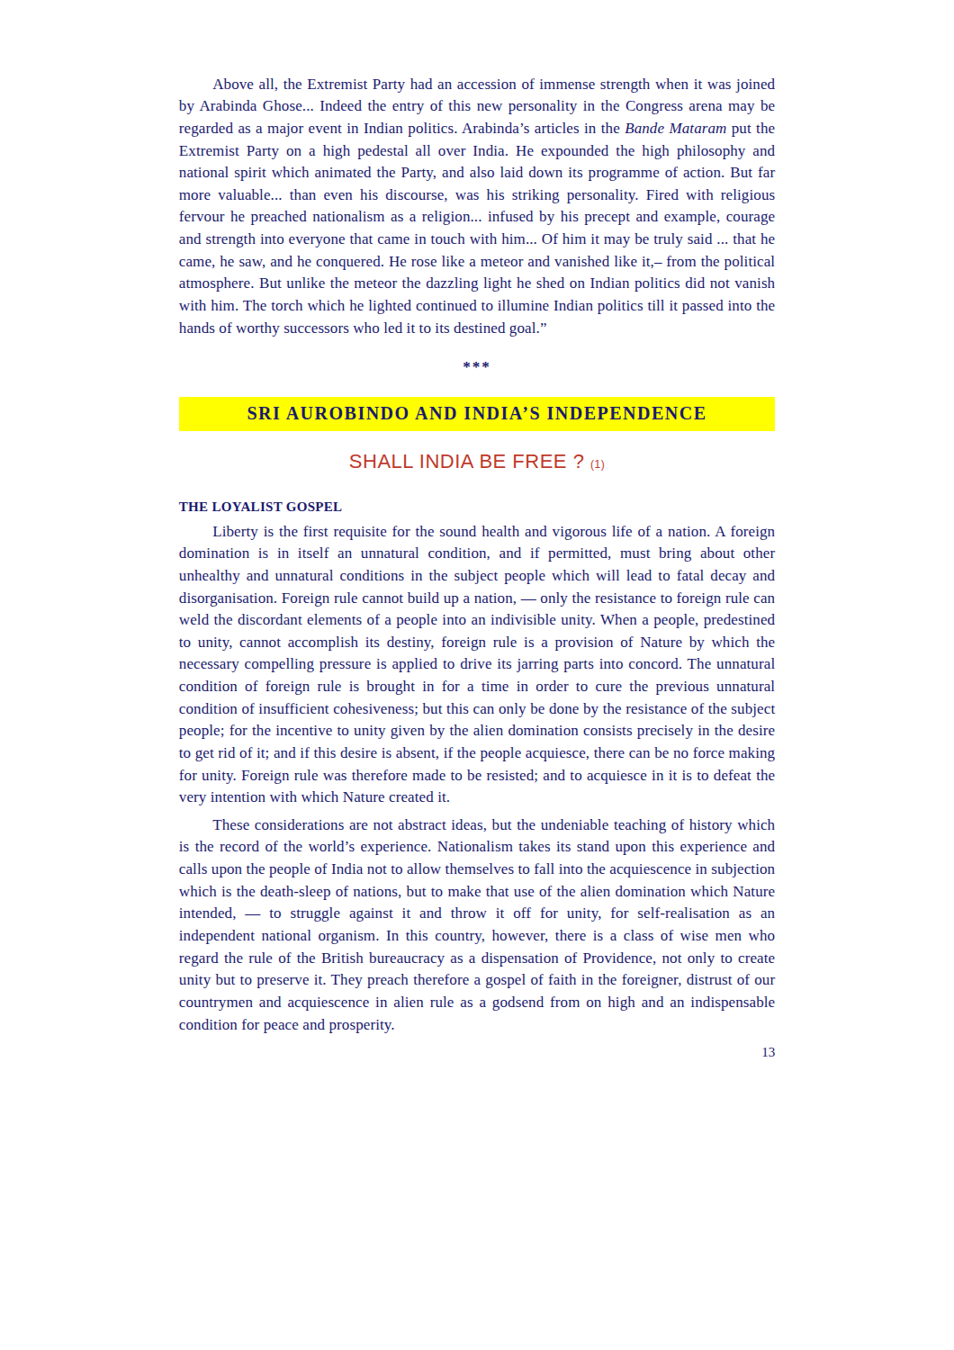Above all, the Extremist Party had an accession of immense strength when it was joined by Arabinda Ghose... Indeed the entry of this new personality in the Congress arena may be regarded as a major event in Indian politics. Arabinda’s articles in the Bande Mataram put the Extremist Party on a high pedestal all over India. He expounded the high philosophy and national spirit which animated the Party, and also laid down its programme of action. But far more valuable... than even his discourse, was his striking personality. Fired with religious fervour he preached nationalism as a religion... infused by his precept and example, courage and strength into everyone that came in touch with him... Of him it may be truly said ... that he came, he saw, and he conquered. He rose like a meteor and vanished like it,– from the political atmosphere. But unlike the meteor the dazzling light he shed on Indian politics did not vanish with him. The torch which he lighted continued to illumine Indian politics till it passed into the hands of worthy successors who led it to its destined goal.”
***
Sri Aurobindo and India’s Independence
SHALL INDIA BE FREE ? (1)
The Loyalist Gospel
Liberty is the first requisite for the sound health and vigorous life of a nation. A foreign domination is in itself an unnatural condition, and if permitted, must bring about other unhealthy and unnatural conditions in the subject people which will lead to fatal decay and disorganisation. Foreign rule cannot build up a nation, — only the resistance to foreign rule can weld the discordant elements of a people into an indivisible unity. When a people, predestined to unity, cannot accomplish its destiny, foreign rule is a provision of Nature by which the necessary compelling pressure is applied to drive its jarring parts into concord. The unnatural condition of foreign rule is brought in for a time in order to cure the previous unnatural condition of insufficient cohesiveness; but this can only be done by the resistance of the subject people; for the incentive to unity given by the alien domination consists precisely in the desire to get rid of it; and if this desire is absent, if the people acquiesce, there can be no force making for unity. Foreign rule was therefore made to be resisted; and to acquiesce in it is to defeat the very intention with which Nature created it.
These considerations are not abstract ideas, but the undeniable teaching of history which is the record of the world’s experience. Nationalism takes its stand upon this experience and calls upon the people of India not to allow themselves to fall into the acquiescence in subjection which is the death-sleep of nations, but to make that use of the alien domination which Nature intended, — to struggle against it and throw it off for unity, for self-realisation as an independent national organism. In this country, however, there is a class of wise men who regard the rule of the British bureaucracy as a dispensation of Providence, not only to create unity but to preserve it. They preach therefore a gospel of faith in the foreigner, distrust of our countrymen and acquiescence in alien rule as a godsend from on high and an indispensable condition for peace and prosperity.
13